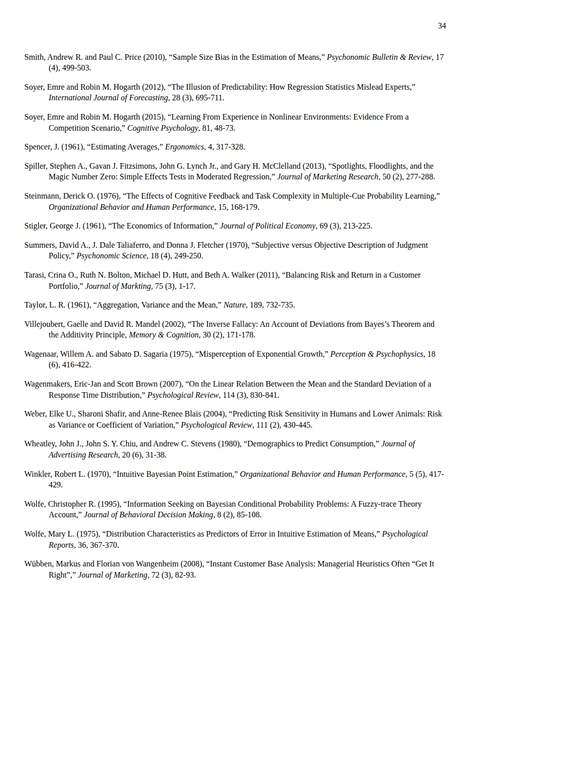34
Smith, Andrew R. and Paul C. Price (2010), “Sample Size Bias in the Estimation of Means,” Psychonomic Bulletin & Review, 17 (4), 499-503.
Soyer, Emre and Robin M. Hogarth (2012), “The Illusion of Predictability: How Regression Statistics Mislead Experts,” International Journal of Forecasting, 28 (3), 695-711.
Soyer, Emre and Robin M. Hogarth (2015), “Learning From Experience in Nonlinear Environments: Evidence From a Competition Scenario,” Cognitive Psychology, 81, 48-73.
Spencer, J. (1961), “Estimating Averages,” Ergonomics, 4, 317-328.
Spiller, Stephen A., Gavan J. Fitzsimons, John G. Lynch Jr., and Gary H. McClelland (2013), “Spotlights, Floodlights, and the Magic Number Zero: Simple Effects Tests in Moderated Regression,” Journal of Marketing Research, 50 (2), 277-288.
Steinmann, Derick O. (1976), “The Effects of Cognitive Feedback and Task Complexity in Multiple-Cue Probability Learning,” Organizational Behavior and Human Performance, 15, 168-179.
Stigler, George J. (1961), “The Economics of Information,” Journal of Political Economy, 69 (3), 213-225.
Summers, David A., J. Dale Taliaferro, and Donna J. Fletcher (1970), “Subjective versus Objective Description of Judgment Policy,” Psychonomic Science, 18 (4), 249-250.
Tarasi, Crina O., Ruth N. Bolton, Michael D. Hutt, and Beth A. Walker (2011), “Balancing Risk and Return in a Customer Portfolio,” Journal of Markting, 75 (3), 1-17.
Taylor, L. R. (1961), “Aggregation, Variance and the Mean,” Nature, 189, 732-735.
Villejoubert, Gaelle and David R. Mandel (2002), “The Inverse Fallacy: An Account of Deviations from Bayes’s Theorem and the Additivity Principle, Memory & Cognition, 30 (2), 171-178.
Wagenaar, Willem A. and Sabato D. Sagaria (1975), “Misperception of Exponential Growth,” Perception & Psychophysics, 18 (6), 416-422.
Wagenmakers, Eric-Jan and Scott Brown (2007), “On the Linear Relation Between the Mean and the Standard Deviation of a Response Time Distribution,” Psychological Review, 114 (3), 830-841.
Weber, Elke U., Sharoni Shafir, and Anne-Renee Blais (2004), “Predicting Risk Sensitivity in Humans and Lower Animals: Risk as Variance or Coefficient of Variation,” Psychological Review, 111 (2), 430-445.
Wheatley, John J., John S. Y. Chiu, and Andrew C. Stevens (1980), “Demographics to Predict Consumption,” Journal of Advertising Research, 20 (6), 31-38.
Winkler, Robert L. (1970), “Intuitive Bayesian Point Estimation,” Organizational Behavior and Human Performance, 5 (5), 417-429.
Wolfe, Christopher R. (1995), “Information Seeking on Bayesian Conditional Probability Problems: A Fuzzy-trace Theory Account,” Journal of Behavioral Decision Making, 8 (2), 85-108.
Wolfe, Mary L. (1975), “Distribution Characteristics as Predictors of Error in Intuitive Estimation of Means,” Psychological Reports, 36, 367-370.
Wübben, Markus and Florian von Wangenheim (2008), “Instant Customer Base Analysis: Managerial Heuristics Often “Get It Right”,” Journal of Marketing, 72 (3), 82-93.